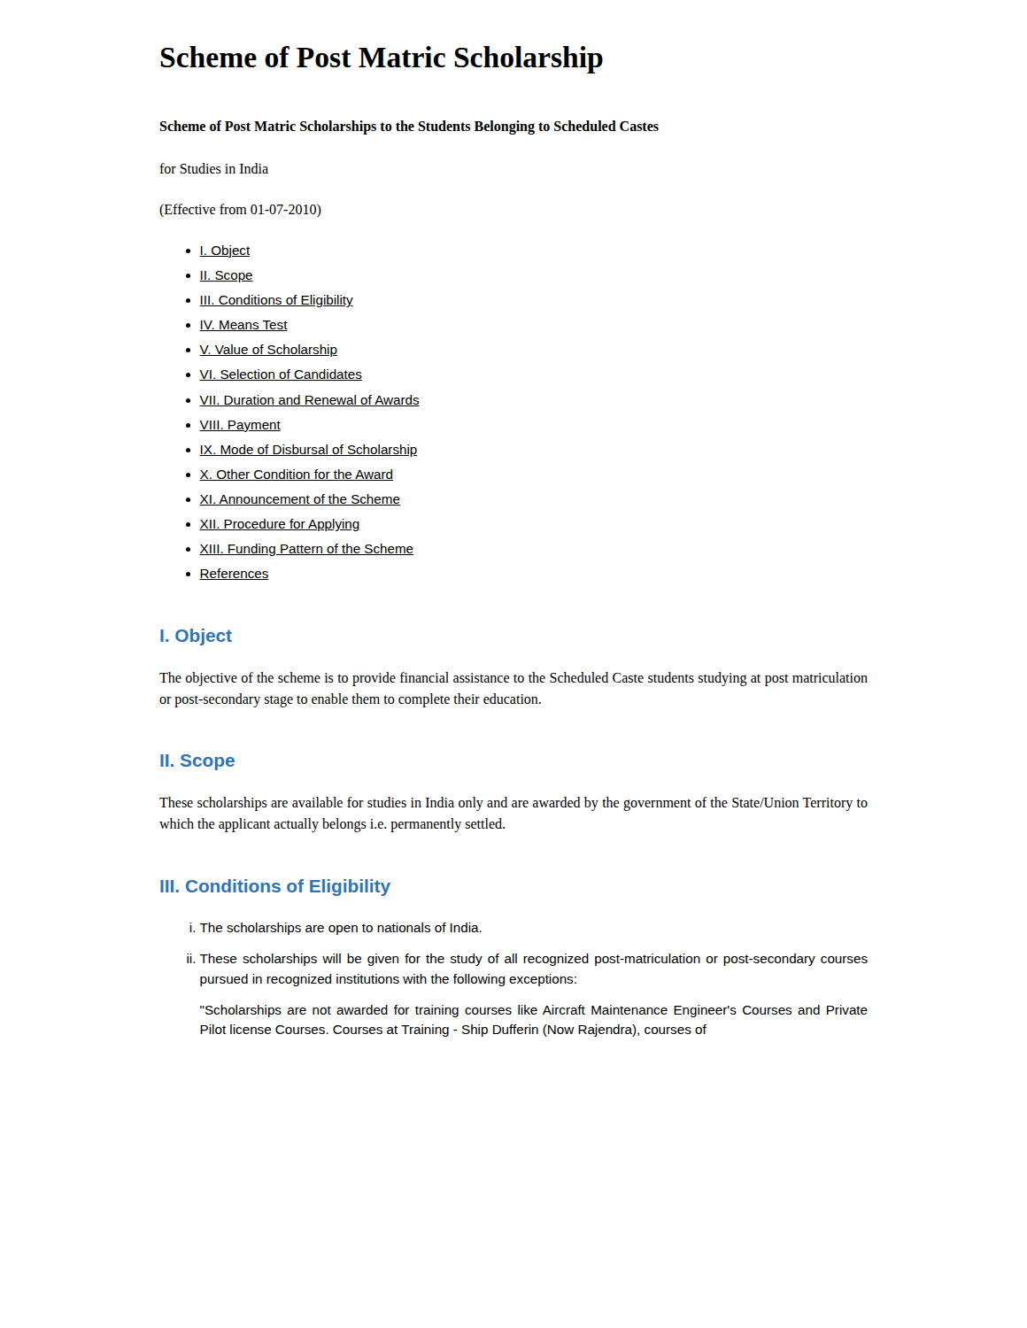Scheme of Post Matric Scholarship
Scheme of Post Matric Scholarships to the Students Belonging to Scheduled Castes
for Studies in India
(Effective from 01-07-2010)
I. Object
II. Scope
III. Conditions of Eligibility
IV. Means Test
V. Value of Scholarship
VI. Selection of Candidates
VII. Duration and Renewal of Awards
VIII. Payment
IX. Mode of Disbursal of Scholarship
X. Other Condition for the Award
XI. Announcement of the Scheme
XII. Procedure for Applying
XIII. Funding Pattern of the Scheme
References
I. Object
The objective of the scheme is to provide financial assistance to the Scheduled Caste students studying at post matriculation or post-secondary stage to enable them to complete their education.
II. Scope
These scholarships are available for studies in India only and are awarded by the government of the State/Union Territory to which the applicant actually belongs i.e. permanently settled.
III. Conditions of Eligibility
The scholarships are open to nationals of India.
These scholarships will be given for the study of all recognized post-matriculation or post-secondary courses pursued in recognized institutions with the following exceptions:
"Scholarships are not awarded for training courses like Aircraft Maintenance Engineer's Courses and Private Pilot license Courses. Courses at Training - Ship Dufferin (Now Rajendra), courses of